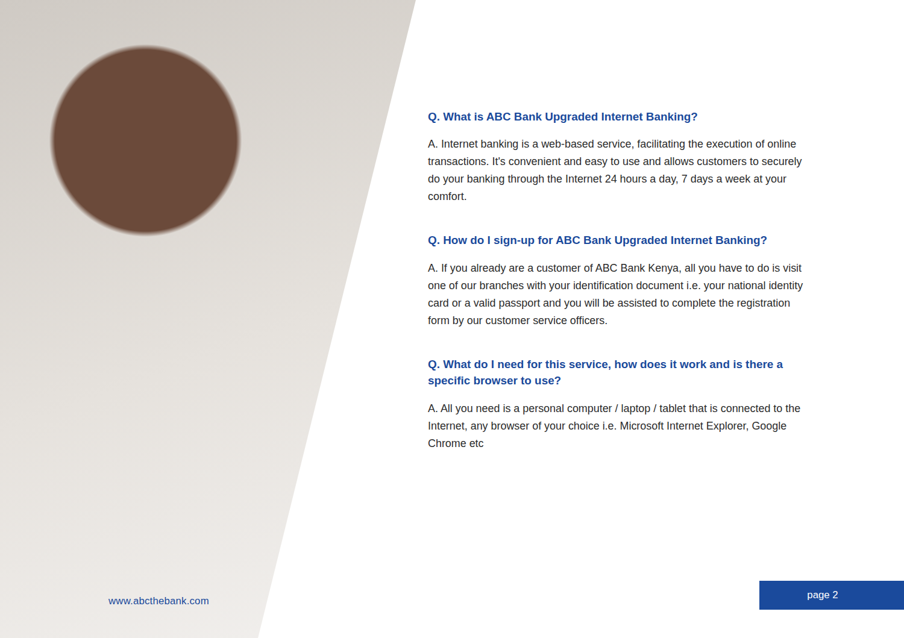Q. What is ABC Bank Upgraded Internet Banking?
A. Internet banking is a web-based service, facilitating the execution of online transactions. It's convenient and easy to use and allows customers to securely do your banking through the Internet 24 hours a day, 7 days a week at your comfort.
Q. How do I sign-up for ABC Bank Upgraded Internet Banking?
A. If you already are a customer of ABC Bank Kenya, all you have to do is visit one of our branches with your identification document i.e. your national identity card or a valid passport and you will be assisted to complete the registration form by our customer service officers.
Q. What do I need for this service, how does it work and is there a specific browser to use?
A. All you need is a personal computer / laptop / tablet that is connected to the Internet, any browser of your choice i.e. Microsoft Internet Explorer, Google Chrome etc
www.abcthebank.com
page 2